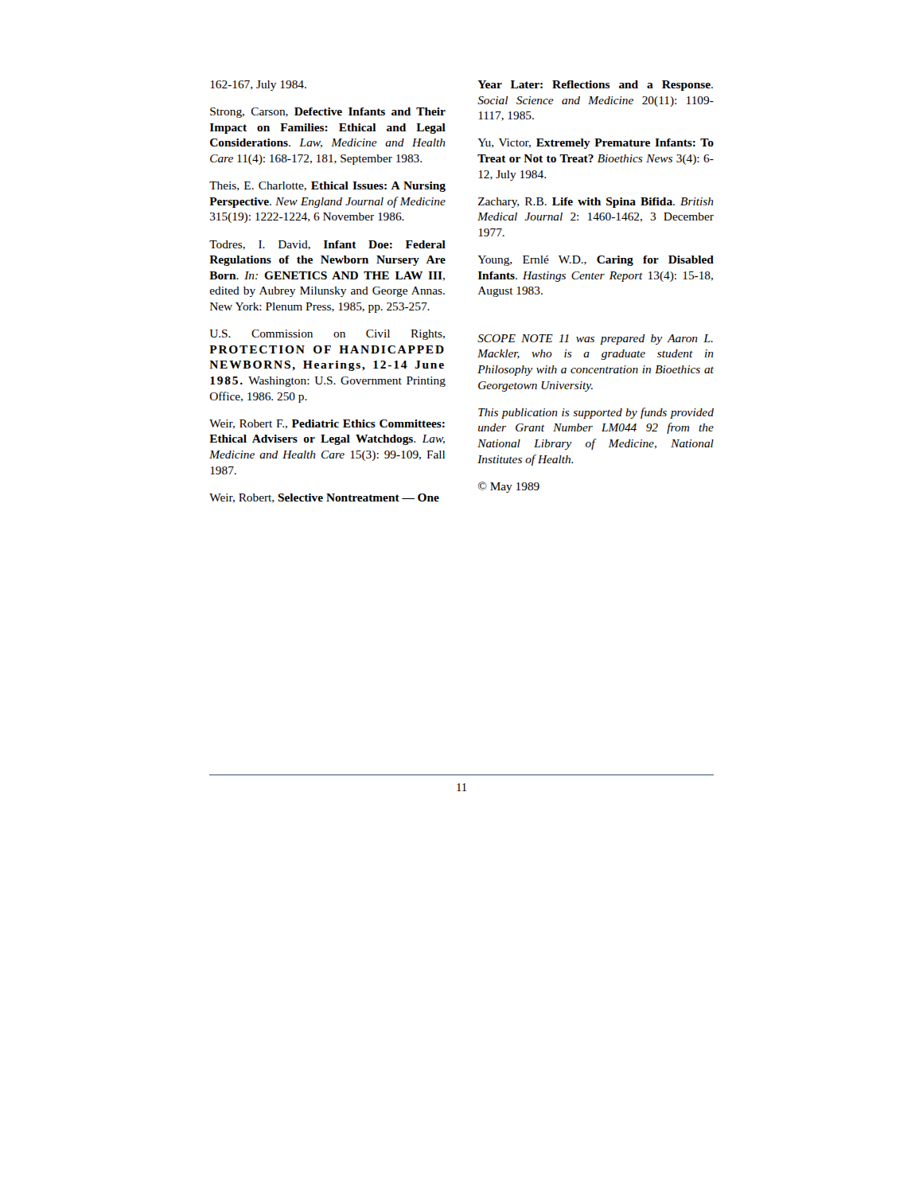162-167, July 1984.
Strong, Carson, Defective Infants and Their Impact on Families: Ethical and Legal Considerations. Law, Medicine and Health Care 11(4): 168-172, 181, September 1983.
Theis, E. Charlotte, Ethical Issues: A Nursing Perspective. New England Journal of Medicine 315(19): 1222-1224, 6 November 1986.
Todres, I. David, Infant Doe: Federal Regulations of the Newborn Nursery Are Born. In: GENETICS AND THE LAW III, edited by Aubrey Milunsky and George Annas. New York: Plenum Press, 1985, pp. 253-257.
U.S. Commission on Civil Rights, PROTECTION OF HANDICAPPED NEWBORNS, Hearings, 12-14 June 1985. Washington: U.S. Government Printing Office, 1986. 250 p.
Weir, Robert F., Pediatric Ethics Committees: Ethical Advisers or Legal Watchdogs. Law, Medicine and Health Care 15(3): 99-109, Fall 1987.
Weir, Robert, Selective Nontreatment — One
Year Later: Reflections and a Response. Social Science and Medicine 20(11): 1109-1117, 1985.
Yu, Victor, Extremely Premature Infants: To Treat or Not to Treat? Bioethics News 3(4): 6-12, July 1984.
Zachary, R.B. Life with Spina Bifida. British Medical Journal 2: 1460-1462, 3 December 1977.
Young, Ernlé W.D., Caring for Disabled Infants. Hastings Center Report 13(4): 15-18, August 1983.
SCOPE NOTE 11 was prepared by Aaron L. Mackler, who is a graduate student in Philosophy with a concentration in Bioethics at Georgetown University.
This publication is supported by funds provided under Grant Number LM044 92 from the National Library of Medicine, National Institutes of Health.
© May 1989
11